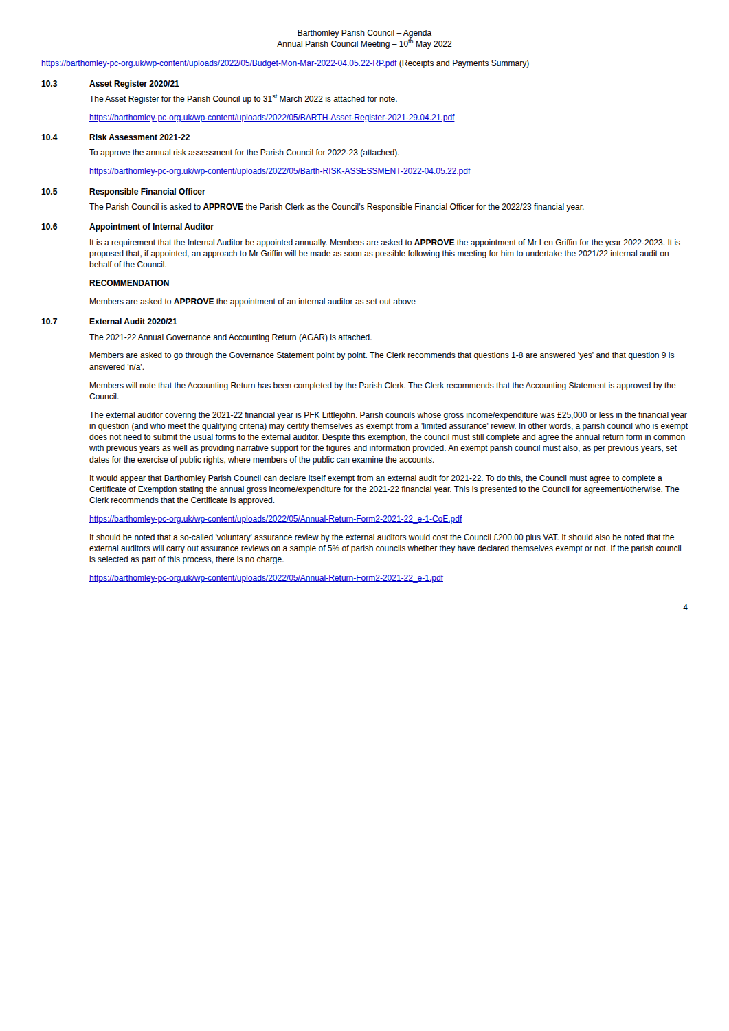Barthomley Parish Council – Agenda
Annual Parish Council Meeting – 10th May 2022
https://barthomley-pc-org.uk/wp-content/uploads/2022/05/Budget-Mon-Mar-2022-04.05.22-RP.pdf (Receipts and Payments Summary)
10.3
Asset Register 2020/21
The Asset Register for the Parish Council up to 31st March 2022 is attached for note.
https://barthomley-pc-org.uk/wp-content/uploads/2022/05/BARTH-Asset-Register-2021-29.04.21.pdf
10.4
Risk Assessment 2021-22
To approve the annual risk assessment for the Parish Council for 2022-23 (attached).
https://barthomley-pc-org.uk/wp-content/uploads/2022/05/Barth-RISK-ASSESSMENT-2022-04.05.22.pdf
10.5
Responsible Financial Officer
The Parish Council is asked to APPROVE the Parish Clerk as the Council's Responsible Financial Officer for the 2022/23 financial year.
10.6
Appointment of Internal Auditor
It is a requirement that the Internal Auditor be appointed annually. Members are asked to APPROVE the appointment of Mr Len Griffin for the year 2022-2023. It is proposed that, if appointed, an approach to Mr Griffin will be made as soon as possible following this meeting for him to undertake the 2021/22 internal audit on behalf of the Council.
RECOMMENDATION
Members are asked to APPROVE the appointment of an internal auditor as set out above
10.7
External Audit 2020/21
The 2021-22 Annual Governance and Accounting Return (AGAR) is attached.
Members are asked to go through the Governance Statement point by point. The Clerk recommends that questions 1-8 are answered 'yes' and that question 9 is answered 'n/a'.
Members will note that the Accounting Return has been completed by the Parish Clerk. The Clerk recommends that the Accounting Statement is approved by the Council.
The external auditor covering the 2021-22 financial year is PFK Littlejohn. Parish councils whose gross income/expenditure was £25,000 or less in the financial year in question (and who meet the qualifying criteria) may certify themselves as exempt from a 'limited assurance' review. In other words, a parish council who is exempt does not need to submit the usual forms to the external auditor. Despite this exemption, the council must still complete and agree the annual return form in common with previous years as well as providing narrative support for the figures and information provided. An exempt parish council must also, as per previous years, set dates for the exercise of public rights, where members of the public can examine the accounts.
It would appear that Barthomley Parish Council can declare itself exempt from an external audit for 2021-22. To do this, the Council must agree to complete a Certificate of Exemption stating the annual gross income/expenditure for the 2021-22 financial year. This is presented to the Council for agreement/otherwise. The Clerk recommends that the Certificate is approved.
https://barthomley-pc-org.uk/wp-content/uploads/2022/05/Annual-Return-Form2-2021-22_e-1-CoE.pdf
It should be noted that a so-called 'voluntary' assurance review by the external auditors would cost the Council £200.00 plus VAT. It should also be noted that the external auditors will carry out assurance reviews on a sample of 5% of parish councils whether they have declared themselves exempt or not. If the parish council is selected as part of this process, there is no charge.
https://barthomley-pc-org.uk/wp-content/uploads/2022/05/Annual-Return-Form2-2021-22_e-1.pdf
4